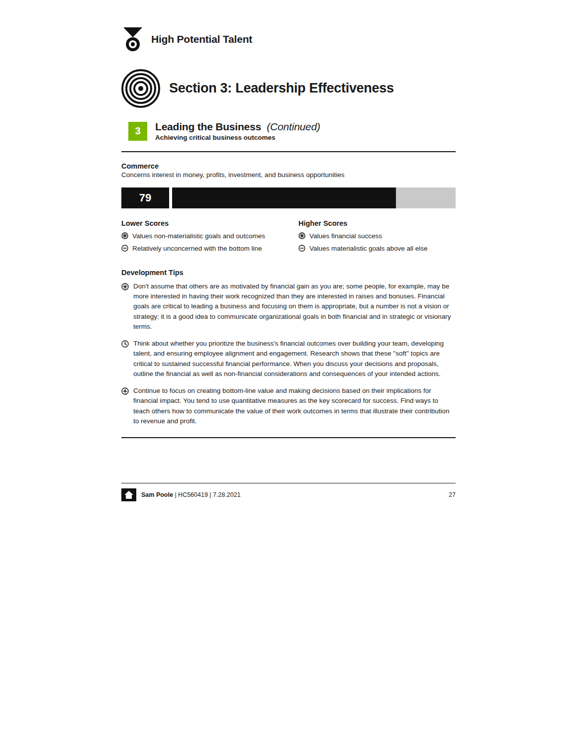High Potential Talent
Section 3: Leadership Effectiveness
3
Leading the Business (Continued)
Achieving critical business outcomes
Commerce
Concerns interest in money, profits, investment, and business opportunities
79
Lower Scores
Values non-materialistic goals and outcomes
Relatively unconcerned with the bottom line
Higher Scores
Values financial success
Values materialistic goals above all else
Development Tips
Don't assume that others are as motivated by financial gain as you are; some people, for example, may be more interested in having their work recognized than they are interested in raises and bonuses. Financial goals are critical to leading a business and focusing on them is appropriate, but a number is not a vision or strategy; it is a good idea to communicate organizational goals in both financial and in strategic or visionary terms.
Think about whether you prioritize the business's financial outcomes over building your team, developing talent, and ensuring employee alignment and engagement. Research shows that these "soft" topics are critical to sustained successful financial performance. When you discuss your decisions and proposals, outline the financial as well as non-financial considerations and consequences of your intended actions.
Continue to focus on creating bottom-line value and making decisions based on their implications for financial impact. You tend to use quantitative measures as the key scorecard for success. Find ways to teach others how to communicate the value of their work outcomes in terms that illustrate their contribution to revenue and profit.
Sam Poole | HC560419 | 7.28.2021
27